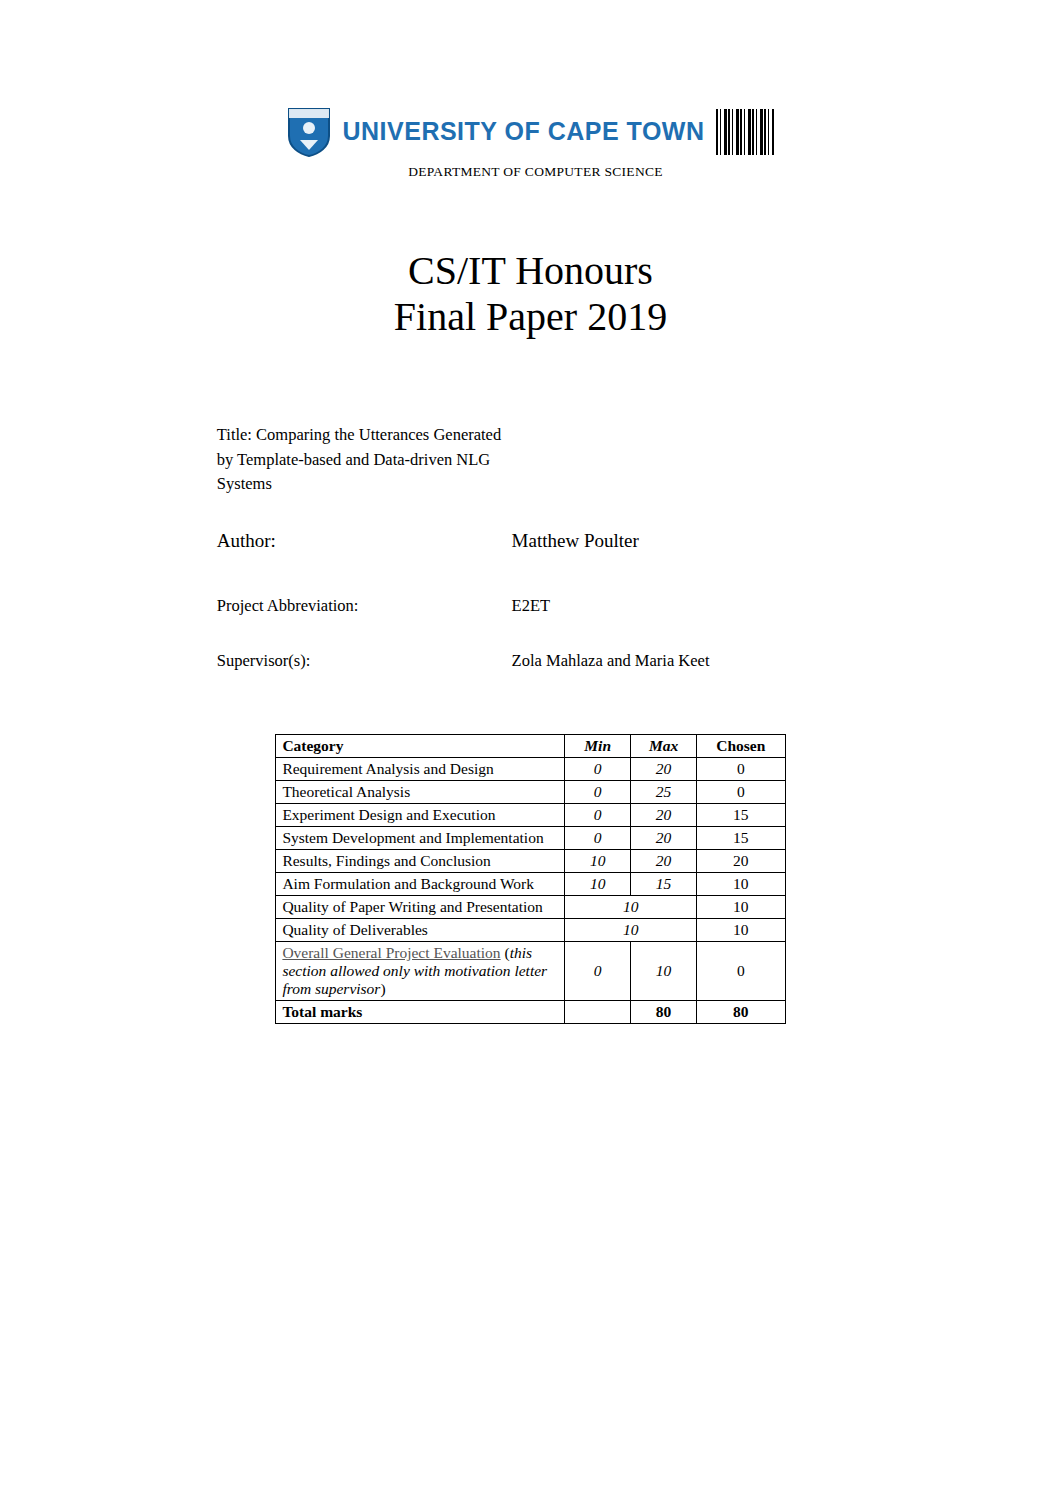UNIVERSITY OF CAPE TOWN
DEPARTMENT OF COMPUTER SCIENCE
CS/IT Honours
Final Paper 2019
Title: Comparing the Utterances Generated by Template-based and Data-driven NLG Systems
Author:
Matthew Poulter
Project Abbreviation:
E2ET
Supervisor(s):
Zola Mahlaza and Maria Keet
| Category | Min | Max | Chosen |
| --- | --- | --- | --- |
| Requirement Analysis and Design | 0 | 20 | 0 |
| Theoretical Analysis | 0 | 25 | 0 |
| Experiment Design and Execution | 0 | 20 | 15 |
| System Development and Implementation | 0 | 20 | 15 |
| Results, Findings and Conclusion | 10 | 20 | 20 |
| Aim Formulation and Background Work | 10 | 15 | 10 |
| Quality of Paper Writing and Presentation | 10 | 10 |
| Quality of Deliverables | 10 | 10 |
| Overall General Project Evaluation ( this section allowed only with motivation letter from supervisor ) | 0 | 10 | 0 |
| Total marks | | 80 | 80 |